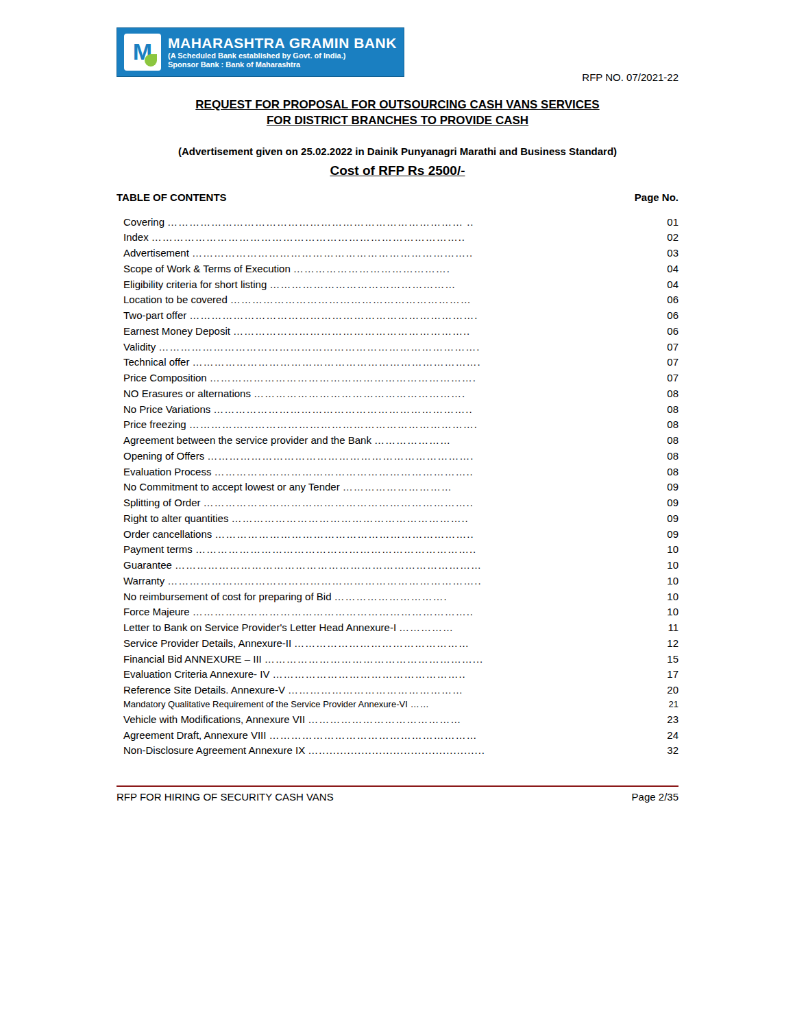M
MAHARASHTRA GRAMIN BANK
(A Scheduled Bank established by Govt. of India.)
Sponsor Bank : Bank of Maharashtra
RFP NO. 07/2021-22
REQUEST FOR PROPOSAL FOR OUTSOURCING CASH VANS SERVICES
FOR DISTRICT BRANCHES TO PROVIDE CASH
(Advertisement given on 25.02.2022 in Dainik Punyanagri Marathi and Business Standard)
Cost of RFP Rs 2500/-
TABLE OF CONTENTS Page No.
Covering……………………………………………………………………… .. 01
Index………………………………………………………………………….. 02
Advertisement………………………………………………………………….. 03
Scope of Work & Terms of Execution……………………………………. 04
Eligibility criteria for short listing……………………………………………04
Location to be covered…………………………………………………………06
Two-part offer……………………………………………………………………. 06
Earnest Money Deposit……………………………………………………….. 06
Validity……………………………………………………………………………. 07
Technical offer……………………………………………………………………. 07
Price Composition………………………………………………………………. 07
NO Erasures or alternations…………………………………………………. 08
No Price Variations…………………………………………………………….. 08
Price freezing……………………………………………………………………. 08
Agreement between the service provider and the Bank…………………08
Opening of Offers………………………………………………………………. 08
Evaluation Process…………………………………………………………….. 08
No Commitment to accept lowest or any Tender…………………………09
Splitting of Order……………………………………………………………….. 09
Right to alter quantities……………………………………………………….. 09
Order cancellations…………………………………………………………….. 09
Payment terms………………………………………………………………….. 10
Guarantee…………………………………………………………………………10
Warranty………………………………………………………………………….. 10
No reimbursement of cost for preparing of Bid…………………………. 10
Force Majeure………………………………………………………………….. 10
Letter to Bank on Service Provider's Letter Head Annexure-I……………11
Service Provider Details, Annexure-II…………………………………………12
Financial Bid ANNEXURE – III…………………………………………………... 15
Evaluation Criteria Annexure- IV…………………………………………….. 17
Reference Site Details. Annexure-V…………………………………………20
Mandatory Qualitative Requirement of the Service Provider Annexure-VI……21
Vehicle with Modifications, Annexure VII……………………………………23
Agreement Draft, Annexure VIII…………………………………………………24
Non-Disclosure Agreement Annexure IX…............................................... 32
RFP FOR HIRING OF SECURITY CASH VANS Page 2/35